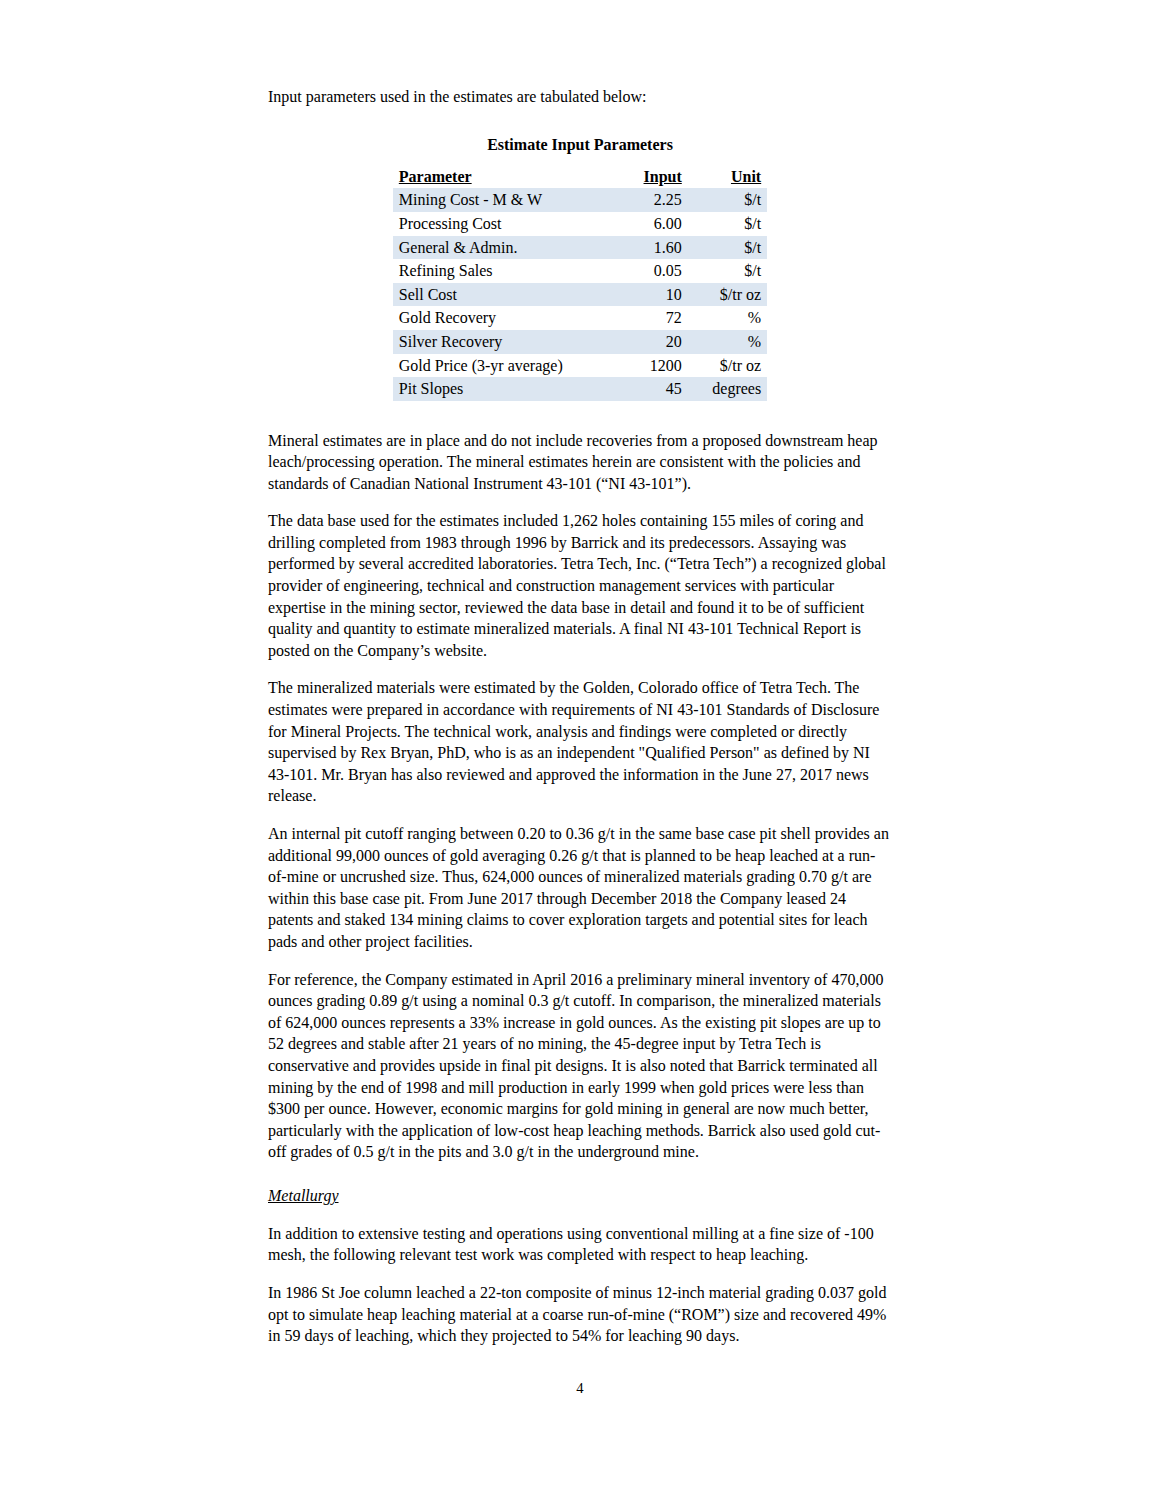Input parameters used in the estimates are tabulated below:
Estimate Input Parameters
| Parameter | Input | Unit |
| --- | --- | --- |
| Mining Cost - M & W | 2.25 | $/t |
| Processing Cost | 6.00 | $/t |
| General & Admin. | 1.60 | $/t |
| Refining Sales | 0.05 | $/t |
| Sell Cost | 10 | $/tr oz |
| Gold Recovery | 72 | % |
| Silver Recovery | 20 | % |
| Gold Price (3-yr average) | 1200 | $/tr oz |
| Pit Slopes | 45 | degrees |
Mineral estimates are in place and do not include recoveries from a proposed downstream heap leach/processing operation. The mineral estimates herein are consistent with the policies and standards of Canadian National Instrument 43-101 (“NI 43-101”).
The data base used for the estimates included 1,262 holes containing 155 miles of coring and drilling completed from 1983 through 1996 by Barrick and its predecessors. Assaying was performed by several accredited laboratories. Tetra Tech, Inc. (“Tetra Tech”) a recognized global provider of engineering, technical and construction management services with particular expertise in the mining sector, reviewed the data base in detail and found it to be of sufficient quality and quantity to estimate mineralized materials. A final NI 43-101 Technical Report is posted on the Company’s website.
The mineralized materials were estimated by the Golden, Colorado office of Tetra Tech. The estimates were prepared in accordance with requirements of NI 43-101 Standards of Disclosure for Mineral Projects. The technical work, analysis and findings were completed or directly supervised by Rex Bryan, PhD, who is as an independent "Qualified Person" as defined by NI 43-101. Mr. Bryan has also reviewed and approved the information in the June 27, 2017 news release.
An internal pit cutoff ranging between 0.20 to 0.36 g/t in the same base case pit shell provides an additional 99,000 ounces of gold averaging 0.26 g/t that is planned to be heap leached at a run-of-mine or uncrushed size. Thus, 624,000 ounces of mineralized materials grading 0.70 g/t are within this base case pit. From June 2017 through December 2018 the Company leased 24 patents and staked 134 mining claims to cover exploration targets and potential sites for leach pads and other project facilities.
For reference, the Company estimated in April 2016 a preliminary mineral inventory of 470,000 ounces grading 0.89 g/t using a nominal 0.3 g/t cutoff. In comparison, the mineralized materials of 624,000 ounces represents a 33% increase in gold ounces. As the existing pit slopes are up to 52 degrees and stable after 21 years of no mining, the 45-degree input by Tetra Tech is conservative and provides upside in final pit designs. It is also noted that Barrick terminated all mining by the end of 1998 and mill production in early 1999 when gold prices were less than $300 per ounce. However, economic margins for gold mining in general are now much better, particularly with the application of low-cost heap leaching methods. Barrick also used gold cut-off grades of 0.5 g/t in the pits and 3.0 g/t in the underground mine.
Metallurgy
In addition to extensive testing and operations using conventional milling at a fine size of -100 mesh, the following relevant test work was completed with respect to heap leaching.
In 1986 St Joe column leached a 22-ton composite of minus 12-inch material grading 0.037 gold opt to simulate heap leaching material at a coarse run-of-mine (“ROM”) size and recovered 49% in 59 days of leaching, which they projected to 54% for leaching 90 days.
4